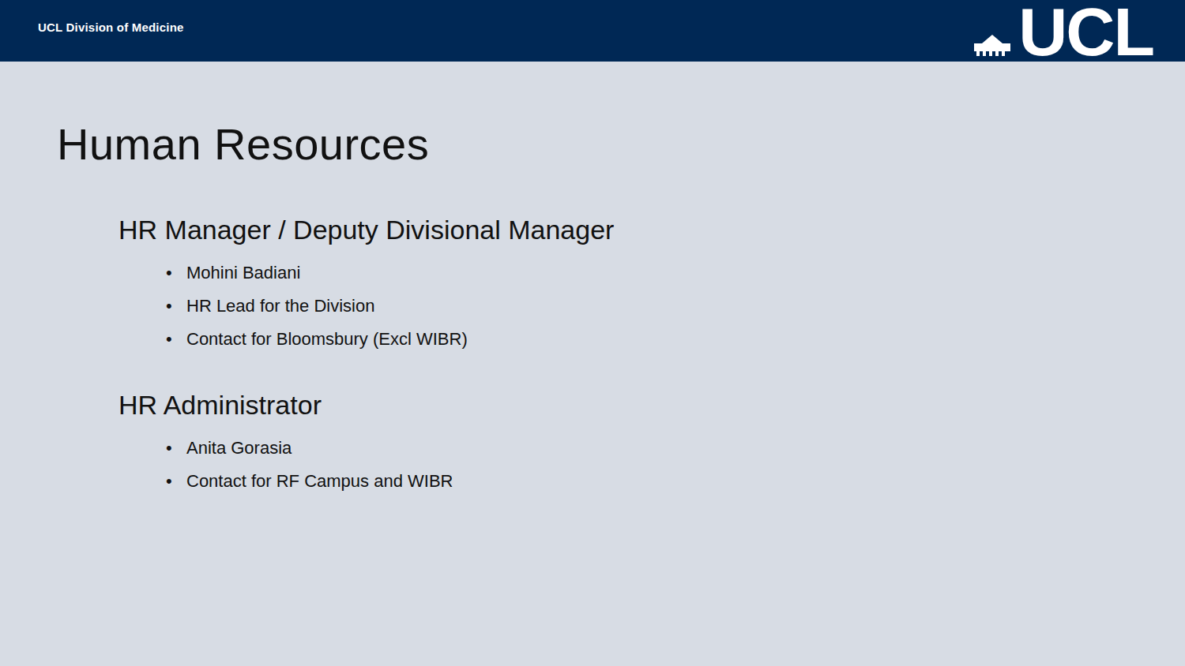UCL Division of Medicine
UCL
Human Resources
HR Manager / Deputy Divisional Manager
Mohini Badiani
HR Lead for the Division
Contact for Bloomsbury (Excl WIBR)
HR Administrator
Anita Gorasia
Contact for RF Campus and WIBR